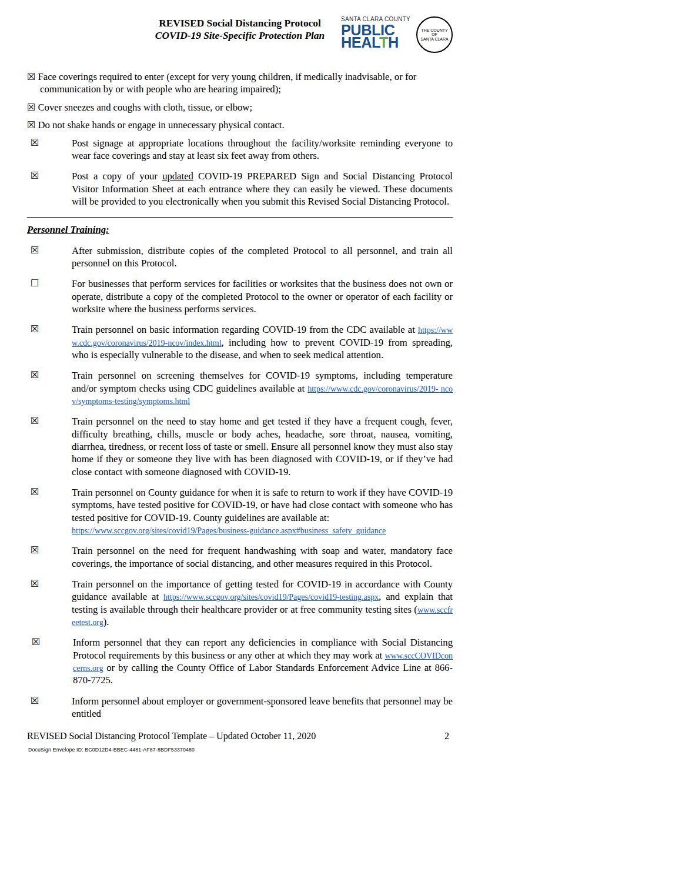REVISED Social Distancing Protocol
COVID-19 Site-Specific Protection Plan
SANTA CLARA COUNTY
PUBLIC
HEALTH
THE COUNTY
OF
SANTA CLARA
☒ Face coverings required to enter (except for very young children, if medically inadvisable, or for communication by or with people who are hearing impaired);
☒ Cover sneezes and coughs with cloth, tissue, or elbow;
☒ Do not shake hands or engage in unnecessary physical contact.
☒
Post signage at appropriate locations throughout the facility/worksite reminding everyone to wear face coverings and stay at least six feet away from others.
☒
Post a copy of your updated COVID-19 PREPARED Sign and Social Distancing Protocol Visitor Information Sheet at each entrance where they can easily be viewed. These documents will be provided to you electronically when you submit this Revised Social Distancing Protocol.
Personnel Training:
☒
After submission, distribute copies of the completed Protocol to all personnel, and train all personnel on this Protocol.
☐
For businesses that perform services for facilities or worksites that the business does not own or operate, distribute a copy of the completed Protocol to the owner or operator of each facility or worksite where the business performs services.
☒
Train personnel on basic information regarding COVID-19 from the CDC available at https://www.cdc.gov/coronavirus/2019-ncov/index.html, including how to prevent COVID-19 from spreading, who is especially vulnerable to the disease, and when to seek medical attention.
☒
Train personnel on screening themselves for COVID-19 symptoms, including temperature and/or symptom checks using CDC guidelines available at https://www.cdc.gov/coronavirus/2019- ncov/symptoms-testing/symptoms.html
☒
Train personnel on the need to stay home and get tested if they have a frequent cough, fever, difficulty breathing, chills, muscle or body aches, headache, sore throat, nausea, vomiting, diarrhea, tiredness, or recent loss of taste or smell. Ensure all personnel know they must also stay home if they or someone they live with has been diagnosed with COVID-19, or if they’ve had close contact with someone diagnosed with COVID-19.
☒
Train personnel on County guidance for when it is safe to return to work if they have COVID-19 symptoms, have tested positive for COVID-19, or have had close contact with someone who has tested positive for COVID-19. County guidelines are available at:
https://www.sccgov.org/sites/covid19/Pages/business-guidance.aspx#business_safety_guidance
☒
Train personnel on the need for frequent handwashing with soap and water, mandatory face coverings, the importance of social distancing, and other measures required in this Protocol.
☒
Train personnel on the importance of getting tested for COVID-19 in accordance with County guidance available at https://www.sccgov.org/sites/covid19/Pages/covid19-testing.aspx, and explain that testing is available through their healthcare provider or at free community testing sites (www.sccfreetest.org).
☒
Inform personnel that they can report any deficiencies in compliance with Social Distancing Protocol requirements by this business or any other at which they may work at www.sccCOVIDconcerns.org or by calling the County Office of Labor Standards Enforcement Advice Line at 866-870-7725.
☒
Inform personnel about employer or government-sponsored leave benefits that personnel may be entitled
REVISED Social Distancing Protocol Template – Updated October 11, 2020
2
DocuSign Envelope ID: BC0D12D4-BBEC-4481-AF87-8BDF53370480